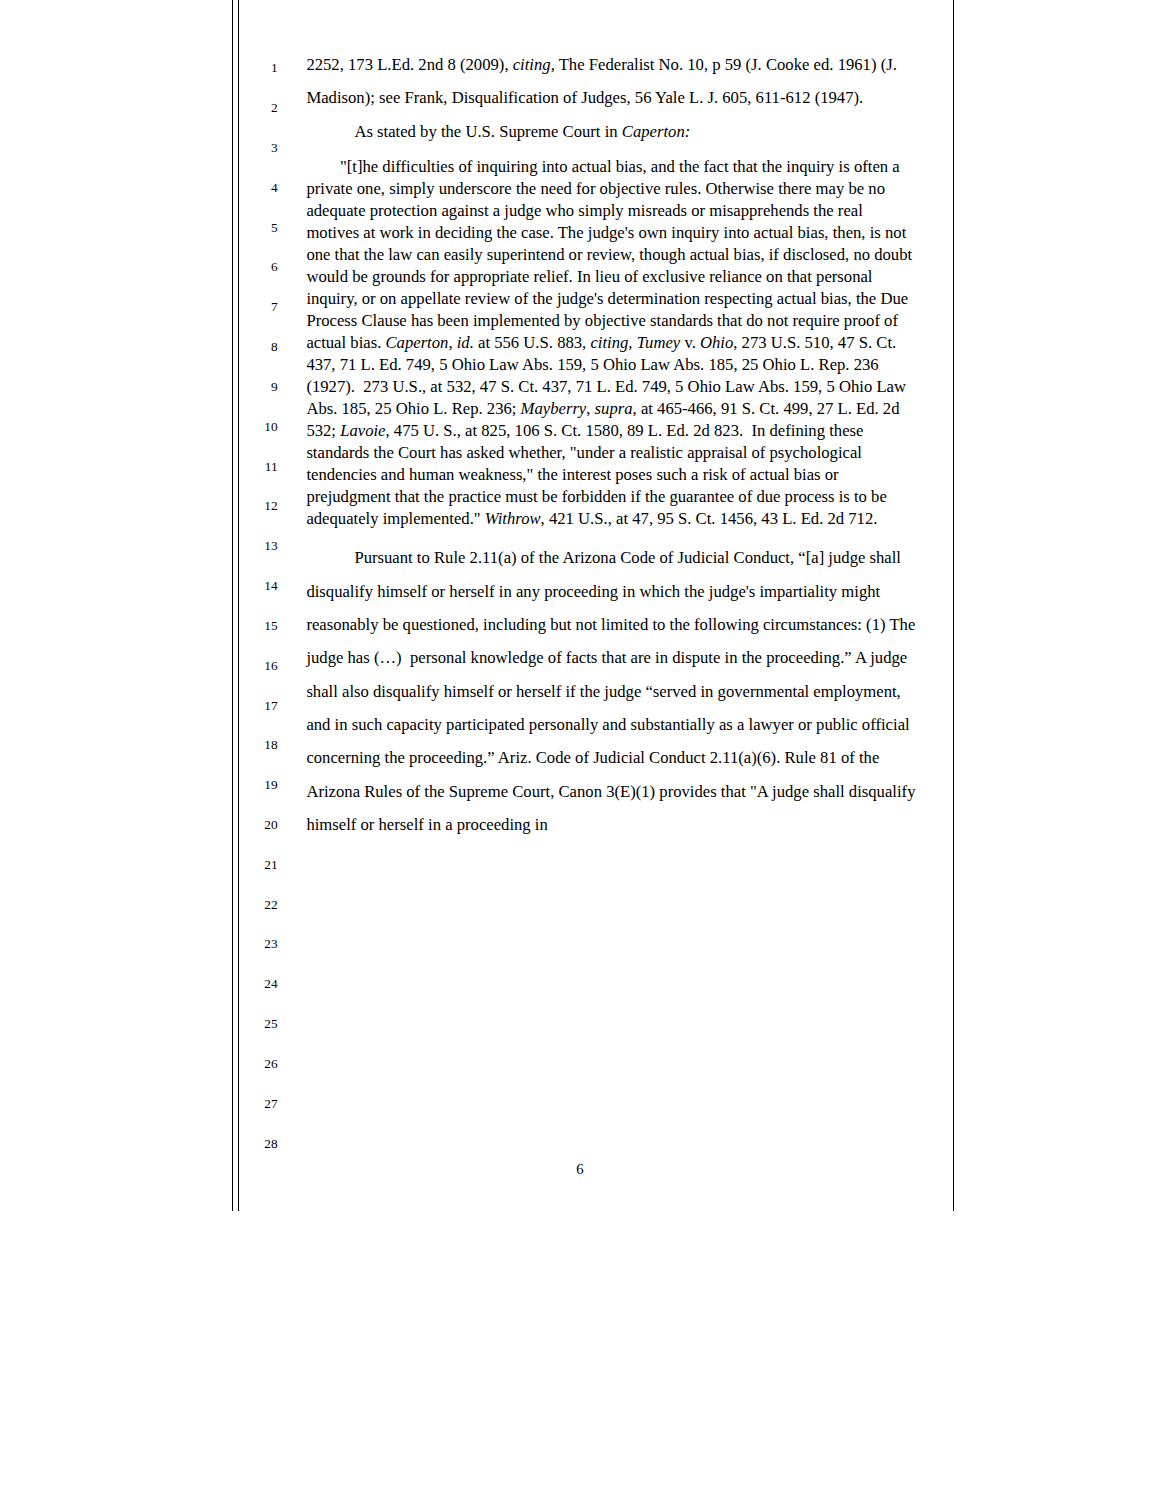1
2
3
4
5
6
7
8
9
10
11
12
13
14
15
16
17
18
19
20
21
22
23
24
25
26
27
28
2252, 173 L.Ed. 2nd 8 (2009), citing, The Federalist No. 10, p 59 (J. Cooke ed. 1961) (J. Madison); see Frank, Disqualification of Judges, 56 Yale L. J. 605, 611-612 (1947).
As stated by the U.S. Supreme Court in Caperton:
"[t]he difficulties of inquiring into actual bias, and the fact that the inquiry is often a private one, simply underscore the need for objective rules. Otherwise there may be no adequate protection against a judge who simply misreads or misapprehends the real motives at work in deciding the case. The judge's own inquiry into actual bias, then, is not one that the law can easily superintend or review, though actual bias, if disclosed, no doubt would be grounds for appropriate relief. In lieu of exclusive reliance on that personal inquiry, or on appellate review of the judge's determination respecting actual bias, the Due Process Clause has been implemented by objective standards that do not require proof of actual bias. Caperton, id. at 556 U.S. 883, citing, Tumey v. Ohio, 273 U.S. 510, 47 S. Ct. 437, 71 L. Ed. 749, 5 Ohio Law Abs. 159, 5 Ohio Law Abs. 185, 25 Ohio L. Rep. 236 (1927). 273 U.S., at 532, 47 S. Ct. 437, 71 L. Ed. 749, 5 Ohio Law Abs. 159, 5 Ohio Law Abs. 185, 25 Ohio L. Rep. 236; Mayberry, supra, at 465-466, 91 S. Ct. 499, 27 L. Ed. 2d 532; Lavoie, 475 U. S., at 825, 106 S. Ct. 1580, 89 L. Ed. 2d 823. In defining these standards the Court has asked whether, "under a realistic appraisal of psychological tendencies and human weakness," the interest poses such a risk of actual bias or prejudgment that the practice must be forbidden if the guarantee of due process is to be adequately implemented." Withrow, 421 U.S., at 47, 95 S. Ct. 1456, 43 L. Ed. 2d 712.
Pursuant to Rule 2.11(a) of the Arizona Code of Judicial Conduct, “[a] judge shall disqualify himself or herself in any proceeding in which the judge's impartiality might reasonably be questioned, including but not limited to the following circumstances: (1) The judge has (…) personal knowledge of facts that are in dispute in the proceeding.” A judge shall also disqualify himself or herself if the judge “served in governmental employment, and in such capacity participated personally and substantially as a lawyer or public official concerning the proceeding.” Ariz. Code of Judicial Conduct 2.11(a)(6). Rule 81 of the Arizona Rules of the Supreme Court, Canon 3(E)(1) provides that "A judge shall disqualify himself or herself in a proceeding in
6